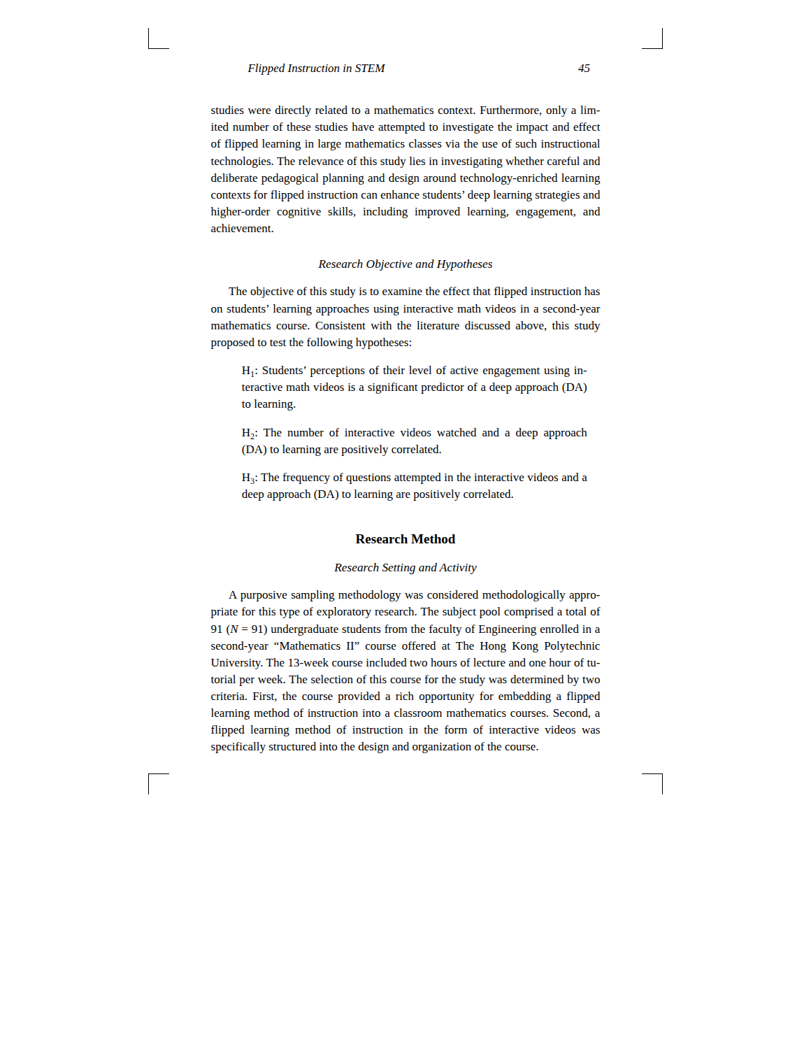Flipped Instruction in STEM 45
studies were directly related to a mathematics context. Furthermore, only a limited number of these studies have attempted to investigate the impact and effect of flipped learning in large mathematics classes via the use of such instructional technologies. The relevance of this study lies in investigating whether careful and deliberate pedagogical planning and design around technology-enriched learning contexts for flipped instruction can enhance students’ deep learning strategies and higher-order cognitive skills, including improved learning, engagement, and achievement.
Research Objective and Hypotheses
The objective of this study is to examine the effect that flipped instruction has on students’ learning approaches using interactive math videos in a second-year mathematics course. Consistent with the literature discussed above, this study proposed to test the following hypotheses:
H1: Students’ perceptions of their level of active engagement using interactive math videos is a significant predictor of a deep approach (DA) to learning.
H2: The number of interactive videos watched and a deep approach (DA) to learning are positively correlated.
H3: The frequency of questions attempted in the interactive videos and a deep approach (DA) to learning are positively correlated.
Research Method
Research Setting and Activity
A purposive sampling methodology was considered methodologically appropriate for this type of exploratory research. The subject pool comprised a total of 91 (N = 91) undergraduate students from the faculty of Engineering enrolled in a second-year “Mathematics II” course offered at The Hong Kong Polytechnic University. The 13-week course included two hours of lecture and one hour of tutorial per week. The selection of this course for the study was determined by two criteria. First, the course provided a rich opportunity for embedding a flipped learning method of instruction into a classroom mathematics courses. Second, a flipped learning method of instruction in the form of interactive videos was specifically structured into the design and organization of the course.